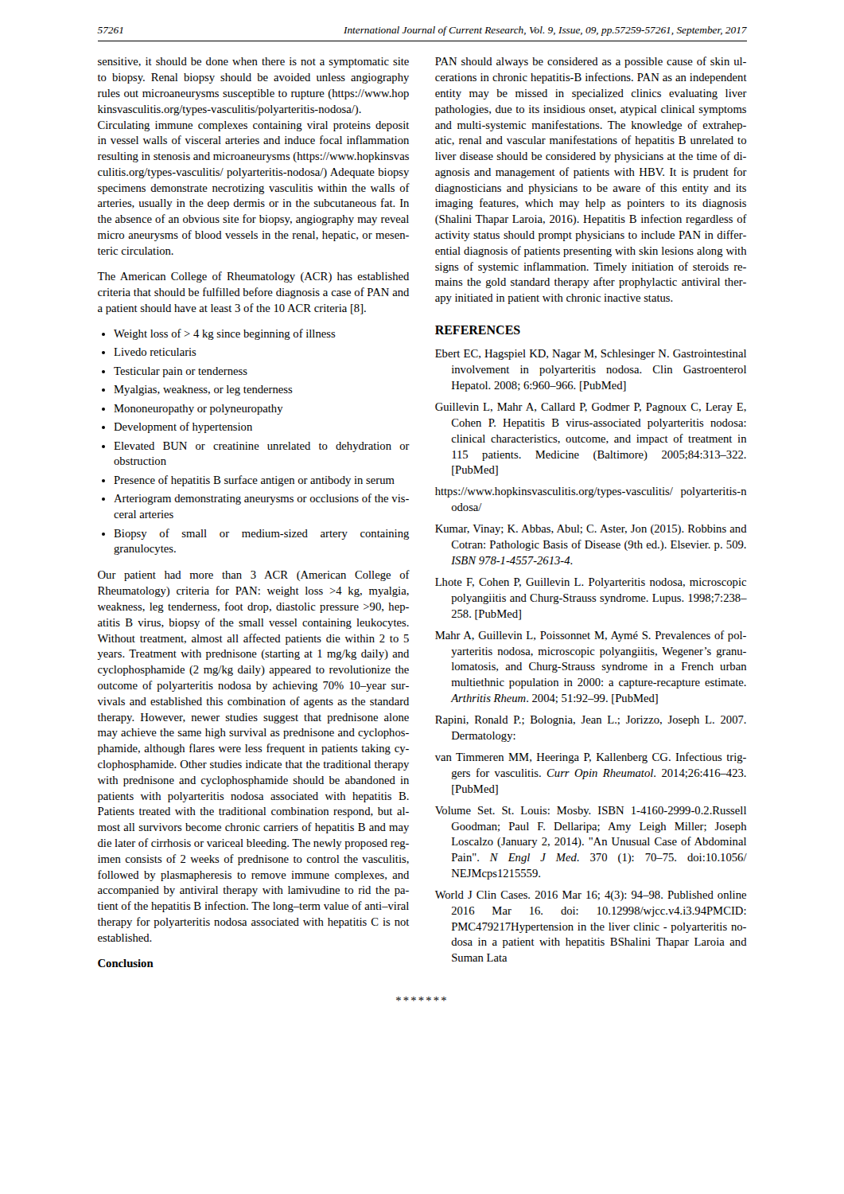57261 International Journal of Current Research, Vol. 9, Issue, 09, pp.57259-57261, September, 2017
sensitive, it should be done when there is not a symptomatic site to biopsy. Renal biopsy should be avoided unless angiography rules out microaneurysms susceptible to rupture (https://www.hopkinsvasculitis.org/types-vasculitis/polyarteritis-nodosa/). Circulating immune complexes containing viral proteins deposit in vessel walls of visceral arteries and induce focal inflammation resulting in stenosis and microaneurysms (https://www.hopkinsvasculitis.org/types-vasculitis/ polyarteritis-nodosa/) Adequate biopsy specimens demonstrate necrotizing vasculitis within the walls of arteries, usually in the deep dermis or in the subcutaneous fat. In the absence of an obvious site for biopsy, angiography may reveal micro aneurysms of blood vessels in the renal, hepatic, or mesenteric circulation.
The American College of Rheumatology (ACR) has established criteria that should be fulfilled before diagnosis a case of PAN and a patient should have at least 3 of the 10 ACR criteria [8].
Weight loss of > 4 kg since beginning of illness
Livedo reticularis
Testicular pain or tenderness
Myalgias, weakness, or leg tenderness
Mononeuropathy or polyneuropathy
Development of hypertension
Elevated BUN or creatinine unrelated to dehydration or obstruction
Presence of hepatitis B surface antigen or antibody in serum
Arteriogram demonstrating aneurysms or occlusions of the visceral arteries
Biopsy of small or medium-sized artery containing granulocytes.
Our patient had more than 3 ACR (American College of Rheumatology) criteria for PAN: weight loss >4 kg, myalgia, weakness, leg tenderness, foot drop, diastolic pressure >90, hepatitis B virus, biopsy of the small vessel containing leukocytes. Without treatment, almost all affected patients die within 2 to 5 years. Treatment with prednisone (starting at 1 mg/kg daily) and cyclophosphamide (2 mg/kg daily) appeared to revolutionize the outcome of polyarteritis nodosa by achieving 70% 10–year survivals and established this combination of agents as the standard therapy. However, newer studies suggest that prednisone alone may achieve the same high survival as prednisone and cyclophosphamide, although flares were less frequent in patients taking cyclophosphamide. Other studies indicate that the traditional therapy with prednisone and cyclophosphamide should be abandoned in patients with polyarteritis nodosa associated with hepatitis B. Patients treated with the traditional combination respond, but almost all survivors become chronic carriers of hepatitis B and may die later of cirrhosis or variceal bleeding. The newly proposed regimen consists of 2 weeks of prednisone to control the vasculitis, followed by plasmapheresis to remove immune complexes, and accompanied by antiviral therapy with lamivudine to rid the patient of the hepatitis B infection. The long–term value of anti–viral therapy for polyarteritis nodosa associated with hepatitis C is not established.
Conclusion
PAN should always be considered as a possible cause of skin ulcerations in chronic hepatitis-B infections. PAN as an independent entity may be missed in specialized clinics evaluating liver pathologies, due to its insidious onset, atypical clinical symptoms and multi-systemic manifestations. The knowledge of extrahepatic, renal and vascular manifestations of hepatitis B unrelated to liver disease should be considered by physicians at the time of diagnosis and management of patients with HBV. It is prudent for diagnosticians and physicians to be aware of this entity and its imaging features, which may help as pointers to its diagnosis (Shalini Thapar Laroia, 2016). Hepatitis B infection regardless of activity status should prompt physicians to include PAN in differential diagnosis of patients presenting with skin lesions along with signs of systemic inflammation. Timely initiation of steroids remains the gold standard therapy after prophylactic antiviral therapy initiated in patient with chronic inactive status.
REFERENCES
Ebert EC, Hagspiel KD, Nagar M, Schlesinger N. Gastrointestinal involvement in polyarteritis nodosa. Clin Gastroenterol Hepatol. 2008; 6:960–966. [PubMed]
Guillevin L, Mahr A, Callard P, Godmer P, Pagnoux C, Leray E, Cohen P. Hepatitis B virus-associated polyarteritis nodosa: clinical characteristics, outcome, and impact of treatment in 115 patients. Medicine (Baltimore) 2005;84:313–322. [PubMed]
https://www.hopkinsvasculitis.org/types-vasculitis/ polyarteritis-nodosa/
Kumar, Vinay; K. Abbas, Abul; C. Aster, Jon (2015). Robbins and Cotran: Pathologic Basis of Disease (9th ed.). Elsevier. p. 509. ISBN 978-1-4557-2613-4.
Lhote F, Cohen P, Guillevin L. Polyarteritis nodosa, microscopic polyangiitis and Churg-Strauss syndrome. Lupus. 1998;7:238–258. [PubMed]
Mahr A, Guillevin L, Poissonnet M, Aymé S. Prevalences of polyarteritis nodosa, microscopic polyangiitis, Wegener’s granulomatosis, and Churg-Strauss syndrome in a French urban multiethnic population in 2000: a capture-recapture estimate. Arthritis Rheum. 2004; 51:92–99. [PubMed]
Rapini, Ronald P.; Bolognia, Jean L.; Jorizzo, Joseph L. 2007. Dermatology:
van Timmeren MM, Heeringa P, Kallenberg CG. Infectious triggers for vasculitis. Curr Opin Rheumatol. 2014;26:416–423. [PubMed]
Volume Set. St. Louis: Mosby. ISBN 1-4160-2999-0.2.Russell Goodman; Paul F. Dellaripa; Amy Leigh Miller; Joseph Loscalzo (January 2, 2014). "An Unusual Case of Abdominal Pain". N Engl J Med. 370 (1): 70–75. doi:10.1056/ NEJMcps1215559.
World J Clin Cases. 2016 Mar 16; 4(3): 94–98. Published online 2016 Mar 16. doi: 10.12998/wjcc.v4.i3.94PMCID: PMC479217Hypertension in the liver clinic - polyarteritis nodosa in a patient with hepatitis BShalini Thapar Laroia and Suman Lata
*******